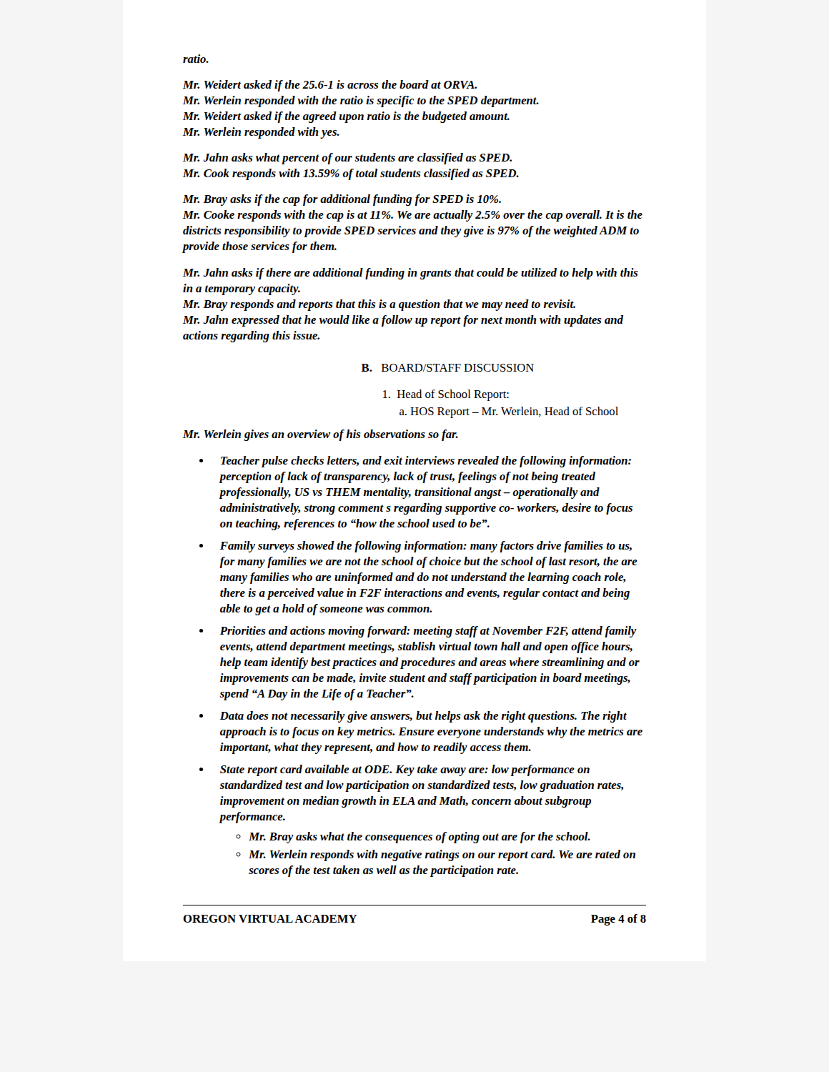ratio.
Mr. Weidert asked if the 25.6-1 is across the board at ORVA.
Mr. Werlein responded with the ratio is specific to the SPED department.
Mr. Weidert asked if the agreed upon ratio is the budgeted amount.
Mr. Werlein responded with yes.
Mr. Jahn asks what percent of our students are classified as SPED.
Mr. Cook responds with 13.59% of total students classified as SPED.
Mr. Bray asks if the cap for additional funding for SPED is 10%.
Mr. Cooke responds with the cap is at 11%. We are actually 2.5% over the cap overall. It is the districts responsibility to provide SPED services and they give is 97% of the weighted ADM to provide those services for them.
Mr. Jahn asks if there are additional funding in grants that could be utilized to help with this in a temporary capacity.
Mr. Bray responds and reports that this is a question that we may need to revisit.
Mr. Jahn expressed that he would like a follow up report for next month with updates and actions regarding this issue.
B. BOARD/STAFF DISCUSSION
1. Head of School Report:
a. HOS Report – Mr. Werlein, Head of School
Mr. Werlein gives an overview of his observations so far.
Teacher pulse checks letters, and exit interviews revealed the following information: perception of lack of transparency, lack of trust, feelings of not being treated professionally, US vs THEM mentality, transitional angst – operationally and administratively, strong comment s regarding supportive co- workers, desire to focus on teaching, references to “how the school used to be”.
Family surveys showed the following information: many factors drive families to us, for many families we are not the school of choice but the school of last resort, the are many families who are uninformed and do not understand the learning coach role, there is a perceived value in F2F interactions and events, regular contact and being able to get a hold of someone was common.
Priorities and actions moving forward: meeting staff at November F2F, attend family events, attend department meetings, stablish virtual town hall and open office hours, help team identify best practices and procedures and areas where streamlining and or improvements can be made, invite student and staff participation in board meetings, spend “A Day in the Life of a Teacher”.
Data does not necessarily give answers, but helps ask the right questions. The right approach is to focus on key metrics. Ensure everyone understands why the metrics are important, what they represent, and how to readily access them.
State report card available at ODE. Key take away are: low performance on standardized test and low participation on standardized tests, low graduation rates, improvement on median growth in ELA and Math, concern about subgroup performance.
Mr. Bray asks what the consequences of opting out are for the school.
Mr. Werlein responds with negative ratings on our report card. We are rated on scores of the test taken as well as the participation rate.
OREGON VIRTUAL ACADEMY Page 4 of 8